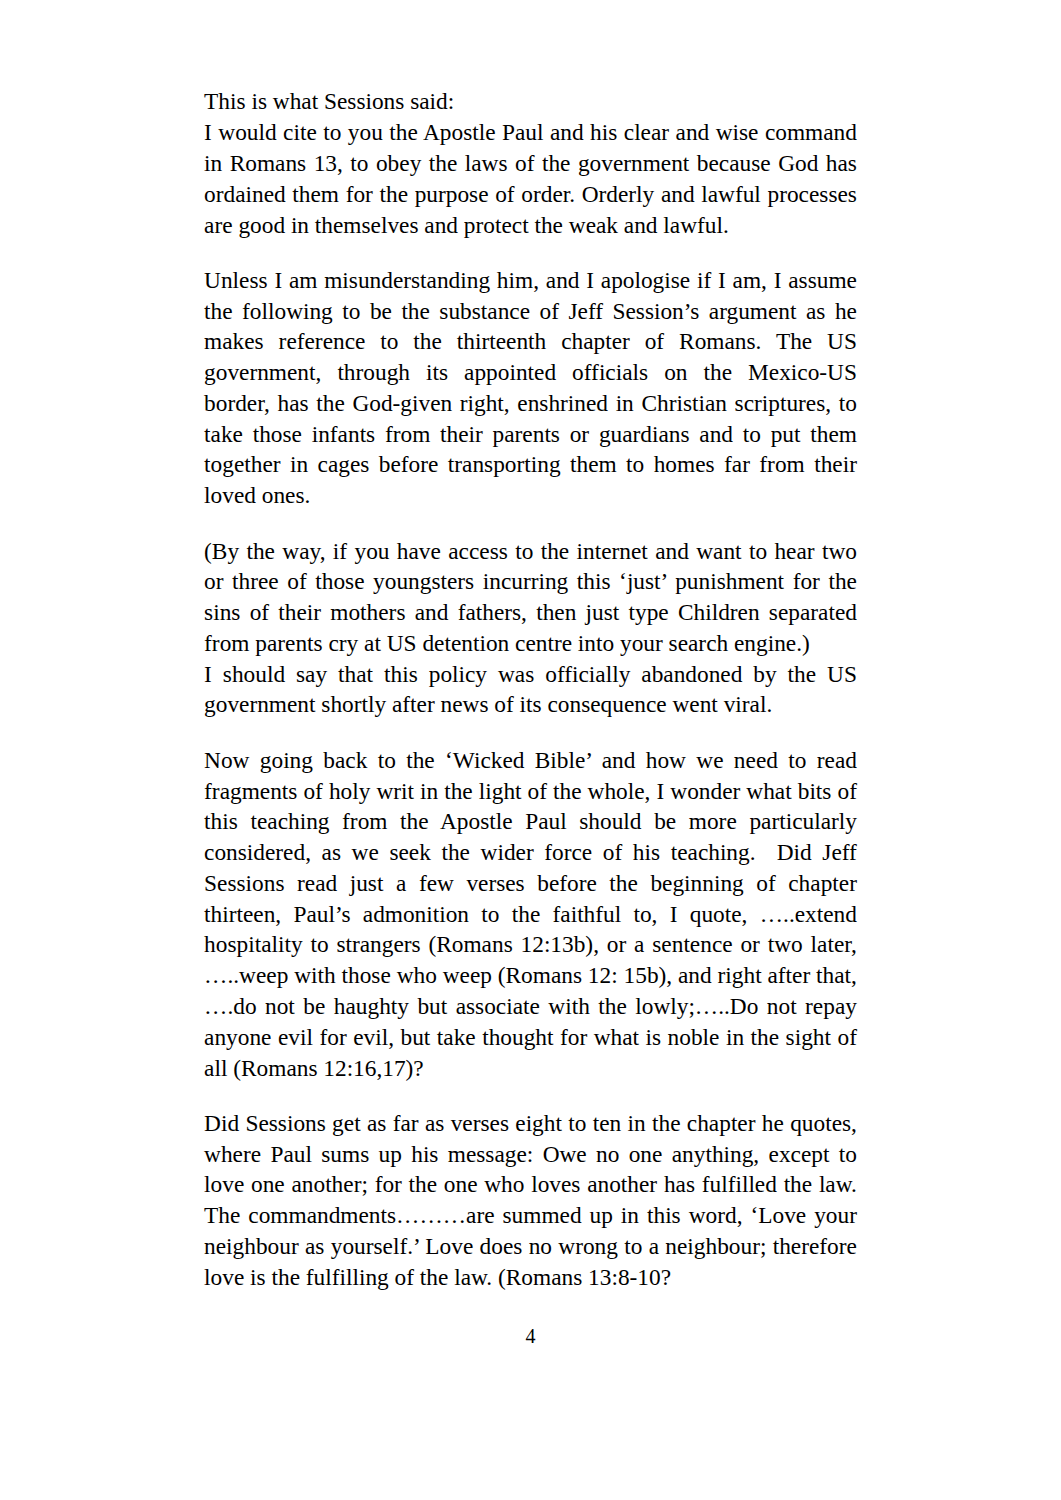This is what Sessions said:
I would cite to you the Apostle Paul and his clear and wise command in Romans 13, to obey the laws of the government because God has ordained them for the purpose of order. Orderly and lawful processes are good in themselves and protect the weak and lawful.
Unless I am misunderstanding him, and I apologise if I am, I assume the following to be the substance of Jeff Session’s argument as he makes reference to the thirteenth chapter of Romans. The US government, through its appointed officials on the Mexico-US border, has the God-given right, enshrined in Christian scriptures, to take those infants from their parents or guardians and to put them together in cages before transporting them to homes far from their loved ones.
(By the way, if you have access to the internet and want to hear two or three of those youngsters incurring this ‘just’ punishment for the sins of their mothers and fathers, then just type Children separated from parents cry at US detention centre into your search engine.)
I should say that this policy was officially abandoned by the US government shortly after news of its consequence went viral.
Now going back to the ‘Wicked Bible’ and how we need to read fragments of holy writ in the light of the whole, I wonder what bits of this teaching from the Apostle Paul should be more particularly considered, as we seek the wider force of his teaching. Did Jeff Sessions read just a few verses before the beginning of chapter thirteen, Paul’s admonition to the faithful to, I quote, …..extend hospitality to strangers (Romans 12:13b), or a sentence or two later, …..weep with those who weep (Romans 12: 15b), and right after that, ….do not be haughty but associate with the lowly;…..Do not repay anyone evil for evil, but take thought for what is noble in the sight of all (Romans 12:16,17)?
Did Sessions get as far as verses eight to ten in the chapter he quotes, where Paul sums up his message: Owe no one anything, except to love one another; for the one who loves another has fulfilled the law. The commandments………are summed up in this word, ‘Love your neighbour as yourself.’ Love does no wrong to a neighbour; therefore love is the fulfilling of the law. (Romans 13:8-10?
4